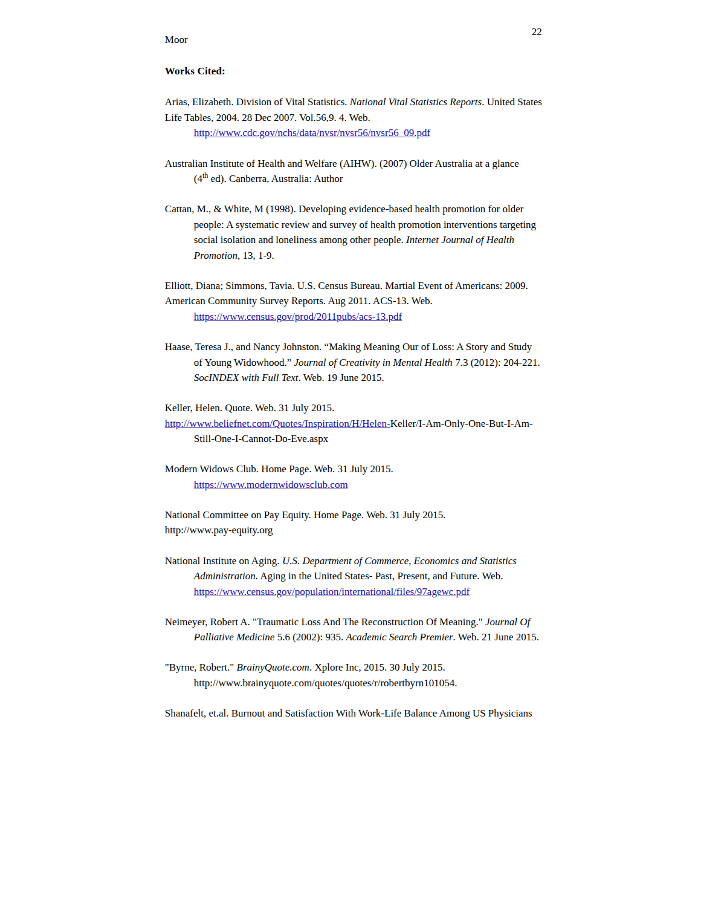22
Moor
Works Cited:
Arias, Elizabeth. Division of Vital Statistics. National Vital Statistics Reports. United States Life Tables, 2004. 28 Dec 2007. Vol.56,9. 4. Web. http://www.cdc.gov/nchs/data/nvsr/nvsr56/nvsr56_09.pdf
Australian Institute of Health and Welfare (AIHW). (2007) Older Australia at a glance (4th ed). Canberra, Australia: Author
Cattan, M., & White, M (1998). Developing evidence-based health promotion for older people: A systematic review and survey of health promotion interventions targeting social isolation and loneliness among other people. Internet Journal of Health Promotion, 13, 1-9.
Elliott, Diana; Simmons, Tavia. U.S. Census Bureau. Martial Event of Americans: 2009. American Community Survey Reports. Aug 2011. ACS-13. Web. https://www.census.gov/prod/2011pubs/acs-13.pdf
Haase, Teresa J., and Nancy Johnston. “Making Meaning Our of Loss: A Story and Study of Young Widowhood.” Journal of Creativity in Mental Health 7.3 (2012): 204-221. SocINDEX with Full Text. Web. 19 June 2015.
Keller, Helen. Quote. Web. 31 July 2015.
http://www.beliefnet.com/Quotes/Inspiration/H/Helen-Keller/I-Am-Only-One-But-I-Am- Still-One-I-Cannot-Do-Eve.aspx
Modern Widows Club. Home Page. Web. 31 July 2015. https://www.modernwidowsclub.com
National Committee on Pay Equity. Home Page. Web. 31 July 2015.
http://www.pay-equity.org
National Institute on Aging. U.S. Department of Commerce, Economics and Statistics Administration. Aging in the United States- Past, Present, and Future. Web. https://www.census.gov/population/international/files/97agewc.pdf
Neimeyer, Robert A. "Traumatic Loss And The Reconstruction Of Meaning." Journal Of Palliative Medicine 5.6 (2002): 935. Academic Search Premier. Web. 21 June 2015.
"Byrne, Robert." BrainyQuote.com. Xplore Inc, 2015. 30 July 2015. http://www.brainyquote.com/quotes/quotes/r/robertbyrn101054.
Shanafelt, et.al. Burnout and Satisfaction With Work-Life Balance Among US Physicians